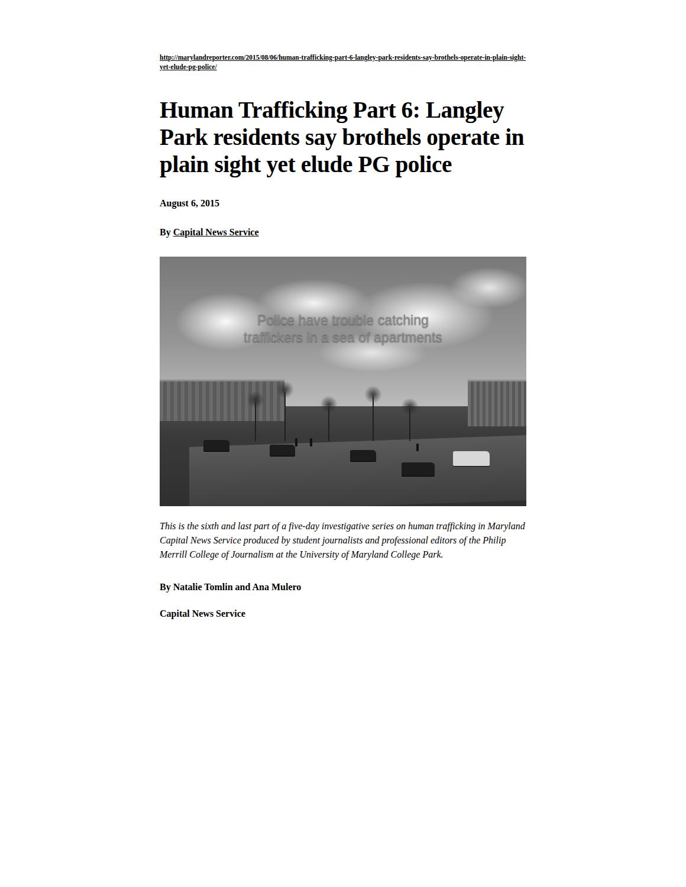http://marylandreporter.com/2015/08/06/human-trafficking-part-6-langley-park-residents-say-brothels-operate-in-plain-sight-yet-elude-pg-police/
Human Trafficking Part 6: Langley Park residents say brothels operate in plain sight yet elude PG police
August 6, 2015
By Capital News Service
Police have trouble catching
traffickers in a sea of apartments
This is the sixth and last part of a five-day investigative series on human trafficking in Maryland Capital News Service produced by student journalists and professional editors of the Philip Merrill College of Journalism at the University of Maryland College Park.
By Natalie Tomlin and Ana Mulero
Capital News Service